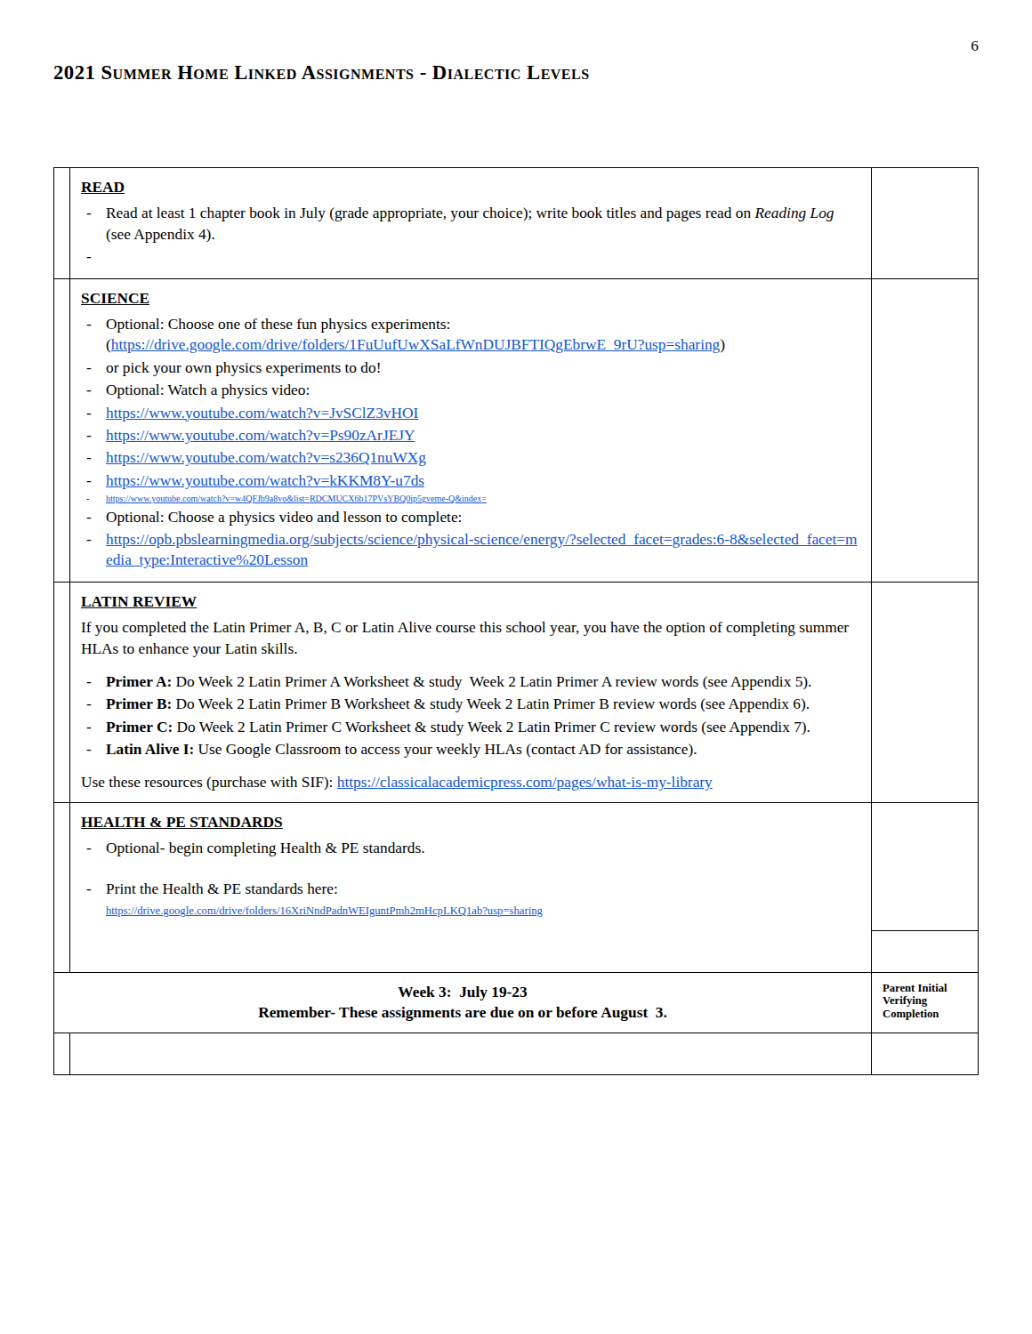6
2021 Summer Home Linked Assignments - Dialectic Levels
| | READ Read at least 1 chapter book in July (grade appropriate, your choice); write book titles and pages read on Reading Log (see Appendix 4). | |
| | SCIENCE Optional: Choose one of these fun physics experiments: ( https://drive.google.com/drive/folders/1FuUufUwXSaLfWnDUJBFTIQgEbrwE_9rU?usp=sharing ) or pick your own physics experiments to do! Optional: Watch a physics video: https://www.youtube.com/watch?v=JvSClZ3vHOI https://www.youtube.com/watch?v=Ps90zArJEJY https://www.youtube.com/watch?v=s236Q1nuWXg https://www.youtube.com/watch?v=kKKM8Y-u7ds https://www.youtube.com/watch?v=w4QFJb9a8vo&list=RDCMUCX6b17PVsYBQ0ip5gveme-Q&index= Optional: Choose a physics video and lesson to complete: https://opb.pbslearningmedia.org/subjects/science/physical-science/energy/?selected_facet=grades:6-8&selected_facet=media_type:Interactive%20Lesson | |
| | LATIN REVIEW If you completed the Latin Primer A, B, C or Latin Alive course this school year, you have the option of completing summer HLAs to enhance your Latin skills. Primer A: Do Week 2 Latin Primer A Worksheet & study Week 2 Latin Primer A review words (see Appendix 5). Primer B: Do Week 2 Latin Primer B Worksheet & study Week 2 Latin Primer B review words (see Appendix 6). Primer C: Do Week 2 Latin Primer C Worksheet & study Week 2 Latin Primer C review words (see Appendix 7). Latin Alive I: Use Google Classroom to access your weekly HLAs (contact AD for assistance). Use these resources (purchase with SIF): https://classicalacademicpress.com/pages/what-is-my-library | |
| | HEALTH & PE STANDARDS Optional- begin completing Health & PE standards. | |
| | Print the Health & PE standards here: https://drive.google.com/drive/folders/16XriNndPadnWEIguntPmh2mHcpLKQ1ab?usp=sharing | |
| Week 3: July 19-23 Remember- These assignments are due on or before August 3. | Parent Initial Verifying Completion |